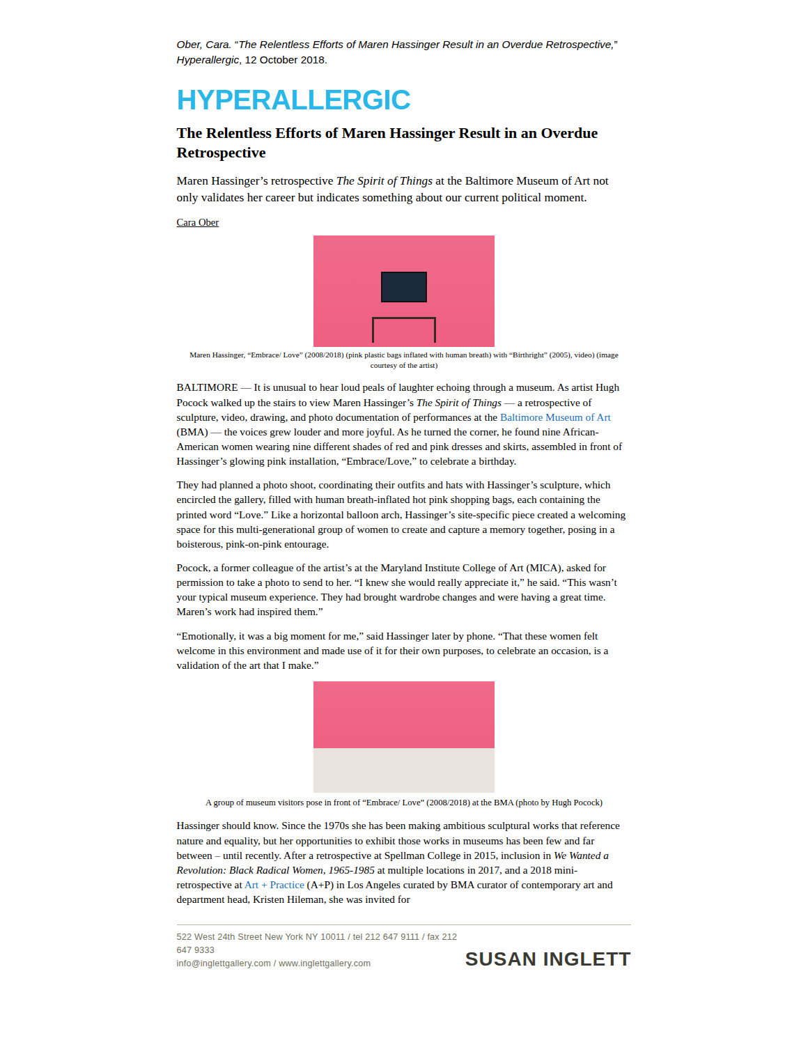Ober, Cara. “The Relentless Efforts of Maren Hassinger Result in an Overdue Retrospective,”
Hyperallergic, 12 October 2018.
HYPERALLERGIC
The Relentless Efforts of Maren Hassinger Result in an Overdue
Retrospective
Maren Hassinger’s retrospective The Spirit of Things at the Baltimore Museum of Art not only validates her career but indicates something about our current political moment.
Cara Ober
Maren Hassinger, “Embrace/ Love” (2008/2018) (pink plastic bags inflated with human breath) with “Birthright” (2005), video) (image courtesy of the artist)
BALTIMORE — It is unusual to hear loud peals of laughter echoing through a museum. As artist Hugh Pocock walked up the stairs to view Maren Hassinger’s The Spirit of Things — a retrospective of sculpture, video, drawing, and photo documentation of performances at the Baltimore Museum of Art (BMA) — the voices grew louder and more joyful. As he turned the corner, he found nine African-American women wearing nine different shades of red and pink dresses and skirts, assembled in front of Hassinger’s glowing pink installation, “Embrace/Love,” to celebrate a birthday.
They had planned a photo shoot, coordinating their outfits and hats with Hassinger’s sculpture, which encircled the gallery, filled with human breath-inflated hot pink shopping bags, each containing the printed word “Love.” Like a horizontal balloon arch, Hassinger’s site-specific piece created a welcoming space for this multi-generational group of women to create and capture a memory together, posing in a boisterous, pink-on-pink entourage.
Pocock, a former colleague of the artist’s at the Maryland Institute College of Art (MICA), asked for permission to take a photo to send to her. “I knew she would really appreciate it,” he said. “This wasn’t your typical museum experience. They had brought wardrobe changes and were having a great time. Maren’s work had inspired them.”
“Emotionally, it was a big moment for me,” said Hassinger later by phone. “That these women felt welcome in this environment and made use of it for their own purposes, to celebrate an occasion, is a validation of the art that I make.”
A group of museum visitors pose in front of “Embrace/ Love” (2008/2018) at the BMA (photo by Hugh Pocock)
Hassinger should know. Since the 1970s she has been making ambitious sculptural works that reference nature and equality, but her opportunities to exhibit those works in museums has been few and far between – until recently. After a retrospective at Spellman College in 2015, inclusion in We Wanted a Revolution: Black Radical Women, 1965-1985 at multiple locations in 2017, and a 2018 mini-retrospective at Art + Practice (A+P) in Los Angeles curated by BMA curator of contemporary art and department head, Kristen Hileman, she was invited for
522 West 24th Street New York NY 10011 / tel 212 647 9111 / fax 212 647 9333
info@inglettgallery.com / www.inglettgallery.com
SUSAN INGLETT